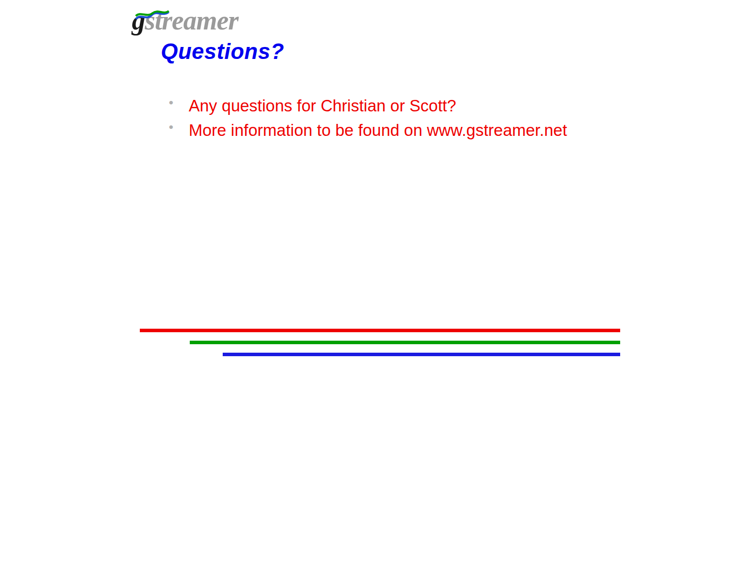gstreamer
Questions?
Any questions for Christian or Scott?
More information to be found on www.gstreamer.net